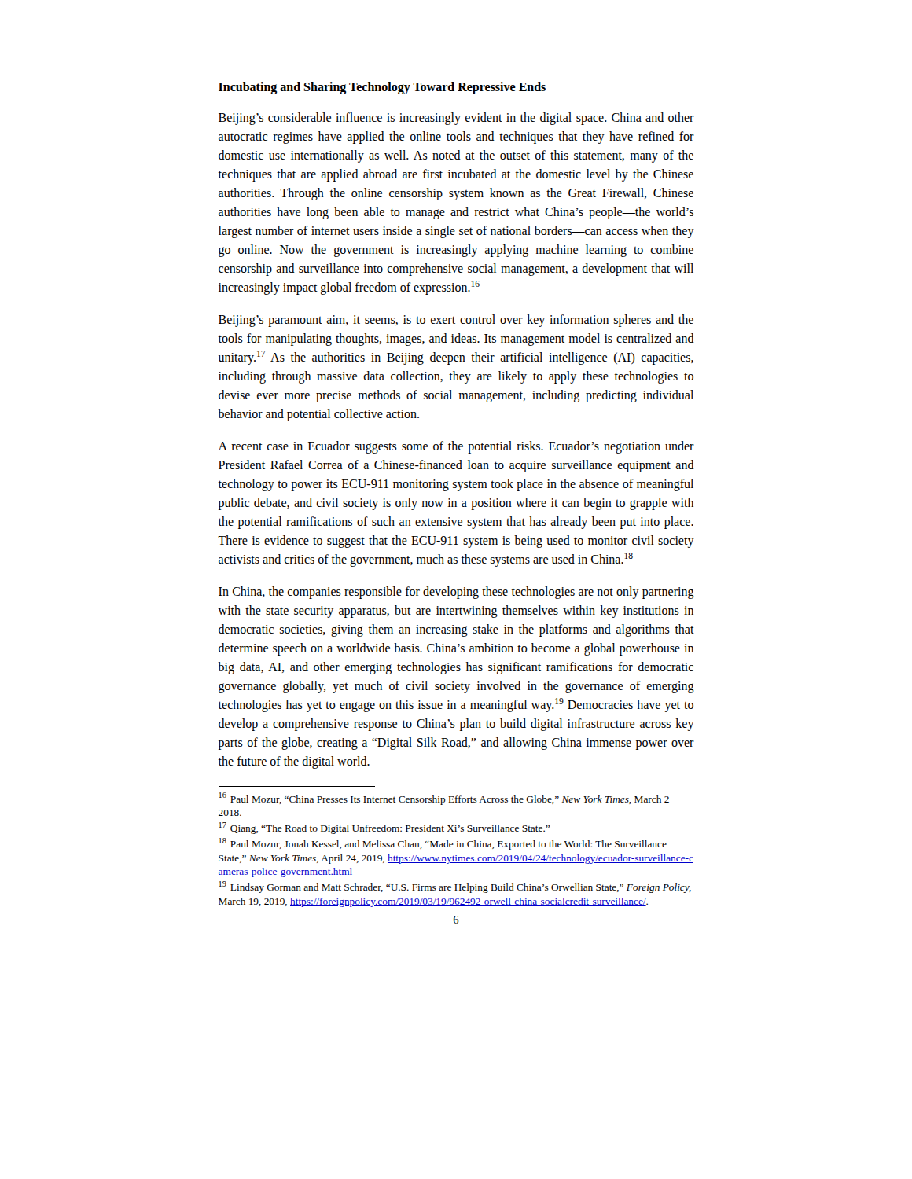Incubating and Sharing Technology Toward Repressive Ends
Beijing’s considerable influence is increasingly evident in the digital space. China and other autocratic regimes have applied the online tools and techniques that they have refined for domestic use internationally as well. As noted at the outset of this statement, many of the techniques that are applied abroad are first incubated at the domestic level by the Chinese authorities. Through the online censorship system known as the Great Firewall, Chinese authorities have long been able to manage and restrict what China’s people—the world’s largest number of internet users inside a single set of national borders—can access when they go online. Now the government is increasingly applying machine learning to combine censorship and surveillance into comprehensive social management, a development that will increasingly impact global freedom of expression.16
Beijing’s paramount aim, it seems, is to exert control over key information spheres and the tools for manipulating thoughts, images, and ideas. Its management model is centralized and unitary.17 As the authorities in Beijing deepen their artificial intelligence (AI) capacities, including through massive data collection, they are likely to apply these technologies to devise ever more precise methods of social management, including predicting individual behavior and potential collective action.
A recent case in Ecuador suggests some of the potential risks. Ecuador’s negotiation under President Rafael Correa of a Chinese-financed loan to acquire surveillance equipment and technology to power its ECU-911 monitoring system took place in the absence of meaningful public debate, and civil society is only now in a position where it can begin to grapple with the potential ramifications of such an extensive system that has already been put into place. There is evidence to suggest that the ECU-911 system is being used to monitor civil society activists and critics of the government, much as these systems are used in China.18
In China, the companies responsible for developing these technologies are not only partnering with the state security apparatus, but are intertwining themselves within key institutions in democratic societies, giving them an increasing stake in the platforms and algorithms that determine speech on a worldwide basis. China’s ambition to become a global powerhouse in big data, AI, and other emerging technologies has significant ramifications for democratic governance globally, yet much of civil society involved in the governance of emerging technologies has yet to engage on this issue in a meaningful way.19 Democracies have yet to develop a comprehensive response to China’s plan to build digital infrastructure across key parts of the globe, creating a “Digital Silk Road,” and allowing China immense power over the future of the digital world.
16 Paul Mozur, “China Presses Its Internet Censorship Efforts Across the Globe,” New York Times, March 2 2018.
17 Qiang, “The Road to Digital Unfreedom: President Xi’s Surveillance State.”
18 Paul Mozur, Jonah Kessel, and Melissa Chan, “Made in China, Exported to the World: The Surveillance State,” New York Times, April 24, 2019, https://www.nytimes.com/2019/04/24/technology/ecuador-surveillance-cameras-police-government.html
19 Lindsay Gorman and Matt Schrader, “U.S. Firms are Helping Build China’s Orwellian State,” Foreign Policy, March 19, 2019, https://foreignpolicy.com/2019/03/19/962492-orwell-china-socialcredit-surveillance/.
6